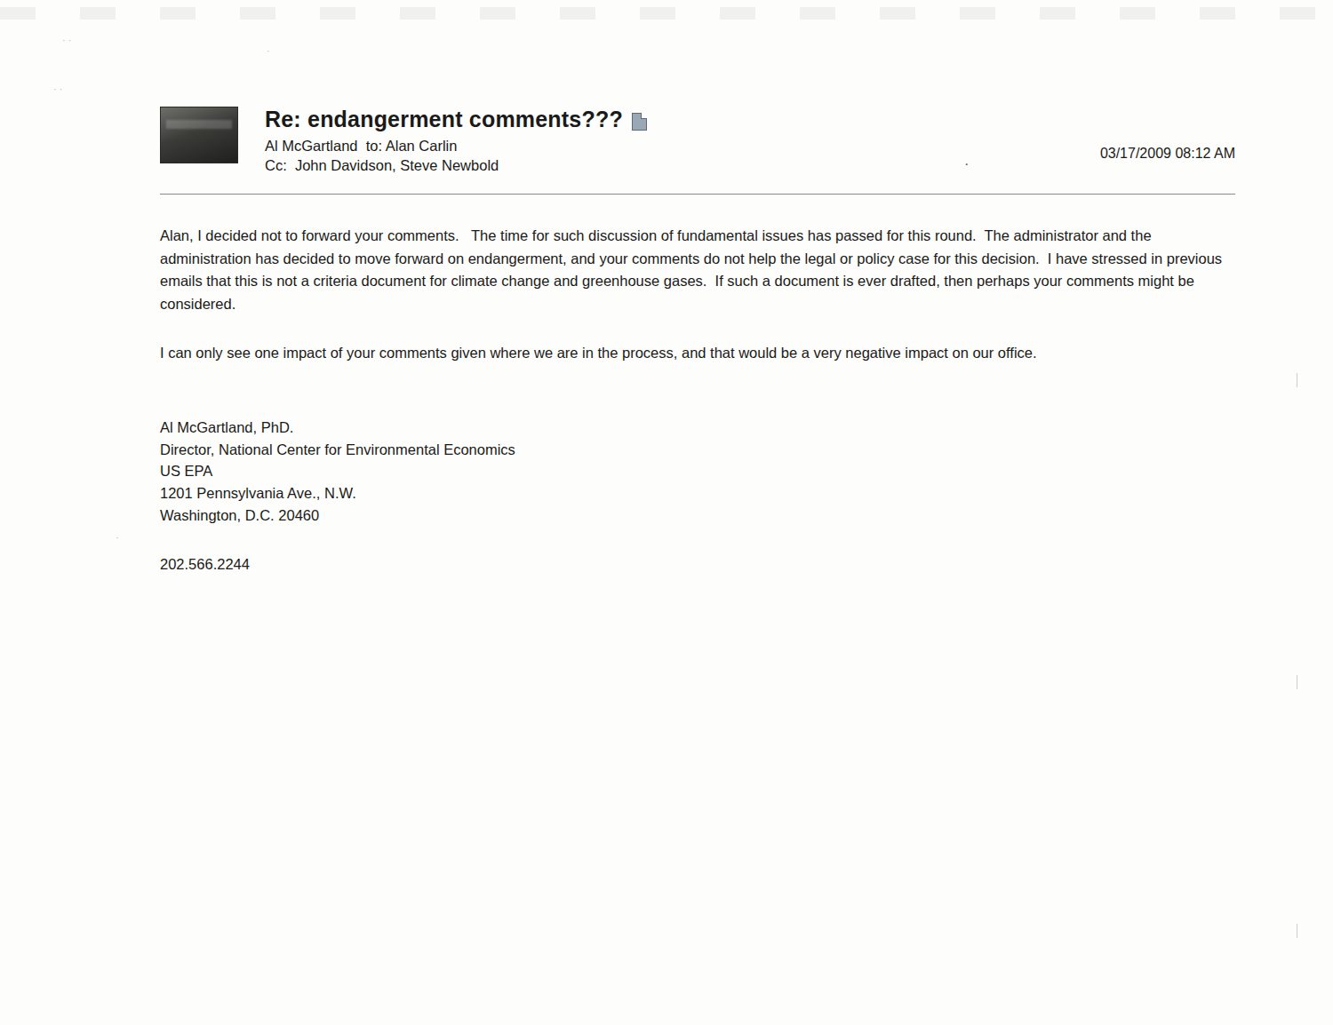· · · · · ·
Re: endangerment comments???
Al McGartland to: Alan Carlin
Cc: John Davidson, Steve Newbold
.
03/17/2009 08:12 AM
Alan, I decided not to forward your comments. The time for such discussion of fundamental issues has passed for this round. The administrator and the administration has decided to move forward on endangerment, and your comments do not help the legal or policy case for this decision. I have stressed in previous emails that this is not a criteria document for climate change and greenhouse gases. If such a document is ever drafted, then perhaps your comments might be considered.
I can only see one impact of your comments given where we are in the process, and that would be a very negative impact on our office.
Al McGartland, PhD.
Director, National Center for Environmental Economics
US EPA
1201 Pennsylvania Ave., N.W.
Washington, D.C. 20460
202.566.2244